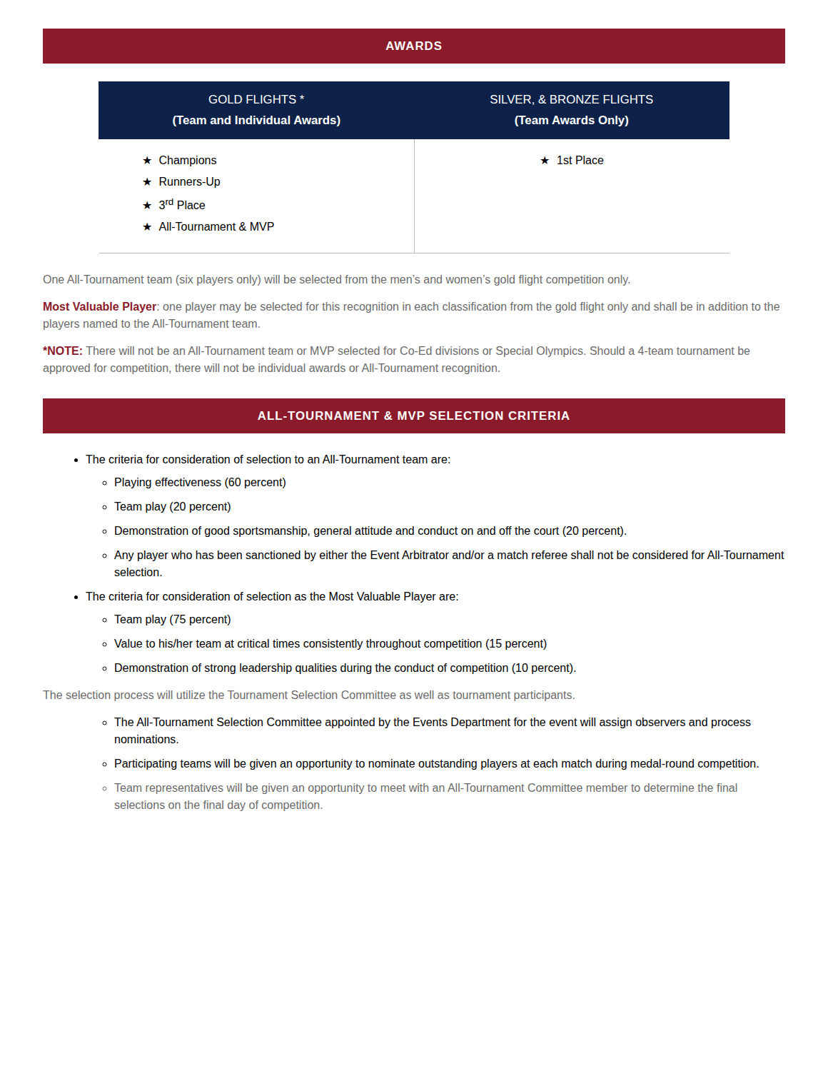AWARDS
| GOLD FLIGHTS * (Team and Individual Awards) | SILVER, & BRONZE FLIGHTS (Team Awards Only) |
| --- | --- |
| Champions Runners-Up 3 rd Place All-Tournament & MVP | 1st Place |
One All-Tournament team (six players only) will be selected from the men’s and women’s gold flight competition only.
Most Valuable Player: one player may be selected for this recognition in each classification from the gold flight only and shall be in addition to the players named to the All-Tournament team.
*NOTE: There will not be an All-Tournament team or MVP selected for Co-Ed divisions or Special Olympics. Should a 4-team tournament be approved for competition, there will not be individual awards or All-Tournament recognition.
ALL-TOURNAMENT & MVP SELECTION CRITERIA
The criteria for consideration of selection to an All-Tournament team are:
Playing effectiveness (60 percent)
Team play (20 percent)
Demonstration of good sportsmanship, general attitude and conduct on and off the court (20 percent).
Any player who has been sanctioned by either the Event Arbitrator and/or a match referee shall not be considered for All-Tournament selection.
The criteria for consideration of selection as the Most Valuable Player are:
Team play (75 percent)
Value to his/her team at critical times consistently throughout competition (15 percent)
Demonstration of strong leadership qualities during the conduct of competition (10 percent).
The selection process will utilize the Tournament Selection Committee as well as tournament participants.
The All-Tournament Selection Committee appointed by the Events Department for the event will assign observers and process nominations.
Participating teams will be given an opportunity to nominate outstanding players at each match during medal-round competition.
Team representatives will be given an opportunity to meet with an All-Tournament Committee member to determine the final selections on the final day of competition.